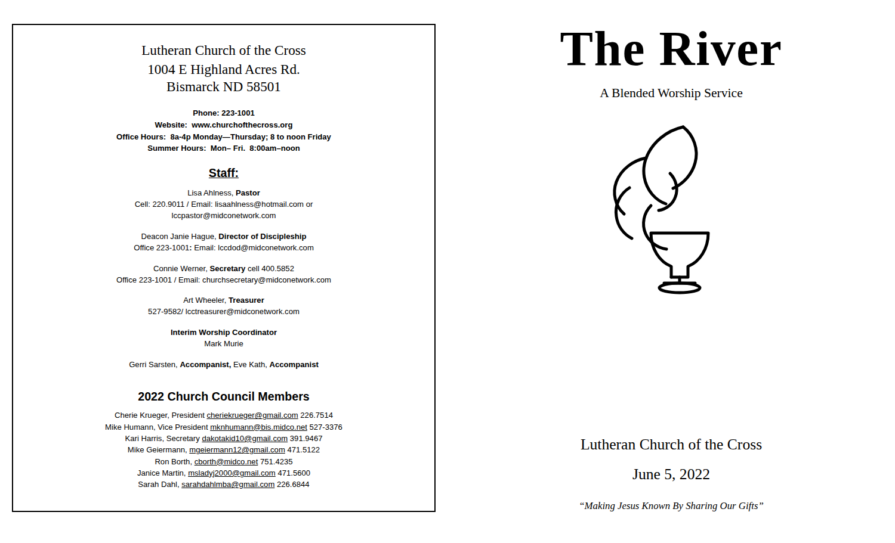Lutheran Church of the Cross
1004 E Highland Acres Rd.
Bismarck ND 58501
Phone: 223-1001
Website: www.churchofthecross.org
Office Hours: 8a-4p Monday—Thursday; 8 to noon Friday
Summer Hours: Mon– Fri. 8:00am–noon
Staff:
Lisa Ahlness, Pastor
Cell: 220.9011 / Email: lisaahlness@hotmail.com or
lccpastor@midconetwork.com
Deacon Janie Hague, Director of Discipleship
Office 223-1001: Email: lccdod@midconetwork.com
Connie Werner, Secretary cell 400.5852
Office 223-1001 / Email: churchsecretary@midconetwork.com
Art Wheeler, Treasurer
527-9582/ lcctreasurer@midconetwork.com
Interim Worship Coordinator
Mark Murie
Gerri Sarsten, Accompanist, Eve Kath, Accompanist
2022 Church Council Members
Cherie Krueger, President cheriekrueger@gmail.com 226.7514
Mike Humann, Vice President mknhumann@bis.midco.net 527-3376
Kari Harris, Secretary dakotakid10@gmail.com 391.9467
Mike Geiermann, mgeiermann12@gmail.com 471.5122
Ron Borth, cborth@midco.net 751.4235
Janice Martin, msladyj2000@gmail.com 471.5600
Sarah Dahl, sarahdahlmba@gmail.com 226.6844
The River
A Blended Worship Service
Lutheran Church of the Cross
June 5, 2022
“Making Jesus Known By Sharing Our Gifts”